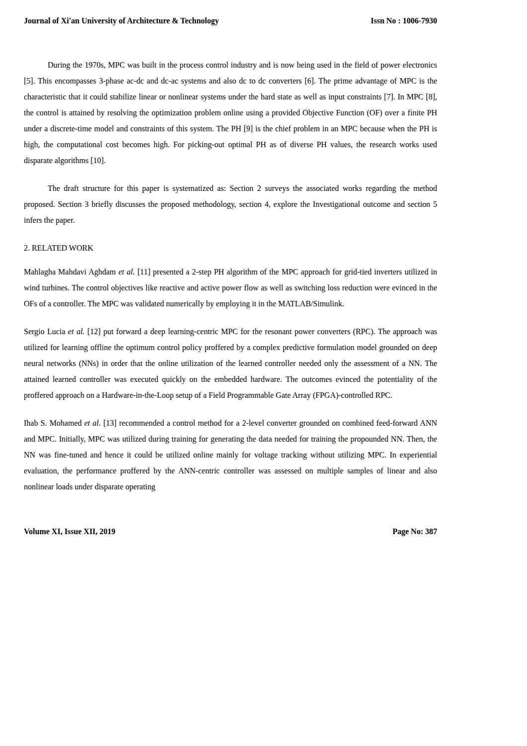Journal of Xi'an University of Architecture & Technology Issn No : 1006-7930
During the 1970s, MPC was built in the process control industry and is now being used in the field of power electronics [5]. This encompasses 3-phase ac-dc and dc-ac systems and also dc to dc converters [6]. The prime advantage of MPC is the characteristic that it could stabilize linear or nonlinear systems under the hard state as well as input constraints [7]. In MPC [8], the control is attained by resolving the optimization problem online using a provided Objective Function (OF) over a finite PH under a discrete-time model and constraints of this system. The PH [9] is the chief problem in an MPC because when the PH is high, the computational cost becomes high. For picking-out optimal PH as of diverse PH values, the research works used disparate algorithms [10].
The draft structure for this paper is systematized as: Section 2 surveys the associated works regarding the method proposed. Section 3 briefly discusses the proposed methodology, section 4, explore the Investigational outcome and section 5 infers the paper.
2. RELATED WORK
Mahlagha Mahdavi Aghdam et al. [11] presented a 2-step PH algorithm of the MPC approach for grid-tied inverters utilized in wind turbines. The control objectives like reactive and active power flow as well as switching loss reduction were evinced in the OFs of a controller. The MPC was validated numerically by employing it in the MATLAB/Simulink.
Sergio Lucia et al. [12] put forward a deep learning-centric MPC for the resonant power converters (RPC). The approach was utilized for learning offline the optimum control policy proffered by a complex predictive formulation model grounded on deep neural networks (NNs) in order that the online utilization of the learned controller needed only the assessment of a NN. The attained learned controller was executed quickly on the embedded hardware. The outcomes evinced the potentiality of the proffered approach on a Hardware-in-the-Loop setup of a Field Programmable Gate Array (FPGA)-controlled RPC.
Ihab S. Mohamed et al. [13] recommended a control method for a 2-level converter grounded on combined feed-forward ANN and MPC. Initially, MPC was utilized during training for generating the data needed for training the propounded NN. Then, the NN was fine-tuned and hence it could be utilized online mainly for voltage tracking without utilizing MPC. In experiential evaluation, the performance proffered by the ANN-centric controller was assessed on multiple samples of linear and also nonlinear loads under disparate operating
Volume XI, Issue XII, 2019 Page No: 387